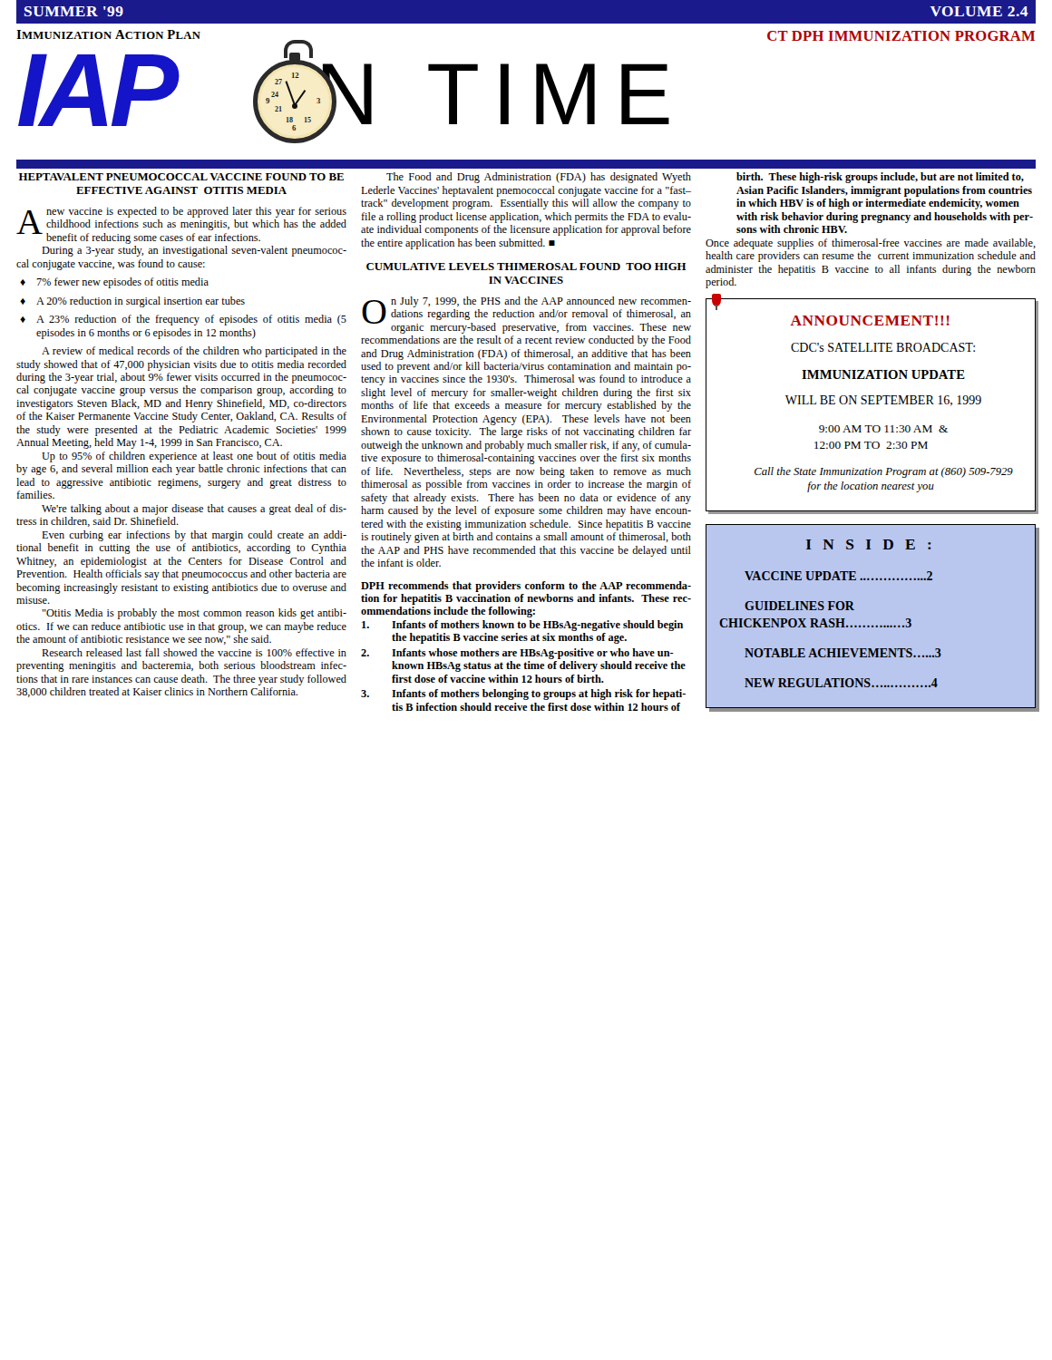SUMMER '99 VOLUME 2.4
IMMUNIZATION ACTION PLAN
CT DPH IMMUNIZATION PROGRAM
IAP
12 3 6 9 27 24 21 18 15
N TIME
Heptavalent Pneumococcal Vaccine Found to be Effective Against Otitis Media
A new vaccine is expected to be approved later this year for serious childhood infections such as meningitis, but which has the added benefit of reducing some cases of ear infections.
During a 3-year study, an investigational seven-valent pneumococcal conjugate vaccine, was found to cause:
7% fewer new episodes of otitis media
A 20% reduction in surgical insertion ear tubes
A 23% reduction of the frequency of episodes of otitis media (5 episodes in 6 months or 6 episodes in 12 months)
A review of medical records of the children who participated in the study showed that of 47,000 physician visits due to otitis media recorded during the 3-year trial, about 9% fewer visits occurred in the pneumococcal conjugate vaccine group versus the comparison group, according to investigators Steven Black, MD and Henry Shinefield, MD, co-directors of the Kaiser Permanente Vaccine Study Center, Oakland, CA. Results of the study were presented at the Pediatric Academic Societies' 1999 Annual Meeting, held May 1-4, 1999 in San Francisco, CA.
Up to 95% of children experience at least one bout of otitis media by age 6, and several million each year battle chronic infections that can lead to aggressive antibiotic regimens, surgery and great distress to families.
We're talking about a major disease that causes a great deal of distress in children, said Dr. Shinefield.
Even curbing ear infections by that margin could create an additional benefit in cutting the use of antibiotics, according to Cynthia Whitney, an epidemiologist at the Centers for Disease Control and Prevention. Health officials say that pneumococcus and other bacteria are becoming increasingly resistant to existing antibiotics due to overuse and misuse.
"Otitis Media is probably the most common reason kids get antibiotics. If we can reduce antibiotic use in that group, we can maybe reduce the amount of antibiotic resistance we see now," she said.
Research released last fall showed the vaccine is 100% effective in preventing meningitis and bacteremia, both serious bloodstream infections that in rare instances can cause death. The three year study followed 38,000 children treated at Kaiser clinics in Northern California.
The Food and Drug Administration (FDA) has designated Wyeth Lederle Vaccines' heptavalent pnemococcal conjugate vaccine for a "fast– track" development program. Essentially this will allow the company to file a rolling product license application, which permits the FDA to evaluate individual components of the licensure application for approval before the entire application has been submitted. ■
Cumulative Levels Thimerosal Found Too High in Vaccines
On July 7, 1999, the PHS and the AAP announced new recommendations regarding the reduction and/or removal of thimerosal, an organic mercury-based preservative, from vaccines. These new recommendations are the result of a recent review conducted by the Food and Drug Administration (FDA) of thimerosal, an additive that has been used to prevent and/or kill bacteria/virus contamination and maintain potency in vaccines since the 1930's. Thimerosal was found to introduce a slight level of mercury for smaller-weight children during the first six months of life that exceeds a measure for mercury established by the Environmental Protection Agency (EPA). These levels have not been shown to cause toxicity. The large risks of not vaccinating children far outweigh the unknown and probably much smaller risk, if any, of cumulative exposure to thimerosal-containing vaccines over the first six months of life. Nevertheless, steps are now being taken to remove as much thimerosal as possible from vaccines in order to increase the margin of safety that already exists. There has been no data or evidence of any harm caused by the level of exposure some children may have encountered with the existing immunization schedule. Since hepatitis B vaccine is routinely given at birth and contains a small amount of thimerosal, both the AAP and PHS have recommended that this vaccine be delayed until the infant is older.
DPH recommends that providers conform to the AAP recommendation for hepatitis B vaccination of newborns and infants. These recommendations include the following:
Infants of mothers known to be HBsAg-negative should begin the hepatitis B vaccine series at six months of age.
Infants whose mothers are HBsAg-positive or who have unknown HBsAg status at the time of delivery should receive the first dose of vaccine within 12 hours of birth.
Infants of mothers belonging to groups at high risk for hepatitis B infection should receive the first dose within 12 hours of birth. These high-risk groups include, but are not limited to, Asian Pacific Islanders, immigrant populations from countries in which HBV is of high or intermediate endemicity, women with risk behavior during pregnancy and households with persons with chronic HBV.
Once adequate supplies of thimerosal-free vaccines are made available, health care providers can resume the current immunization schedule and administer the hepatitis B vaccine to all infants during the newborn period.
ANNOUNCEMENT!!!
CDC's SATELLITE BROADCAST:
IMMUNIZATION UPDATE
WILL BE ON SEPTEMBER 16, 1999
9:00 AM TO 11:30 AM &
12:00 PM TO 2:30 PM
Call the State Immunization Program at (860) 509-7929
for the location nearest you
I N S I D E :
VACCINE UPDATE ..…………...2
GUIDELINES FOR
CHICKENPOX RASH………...…3
NOTABLE ACHIEVEMENTS…...3
NEW REGULATIONS…..……….4